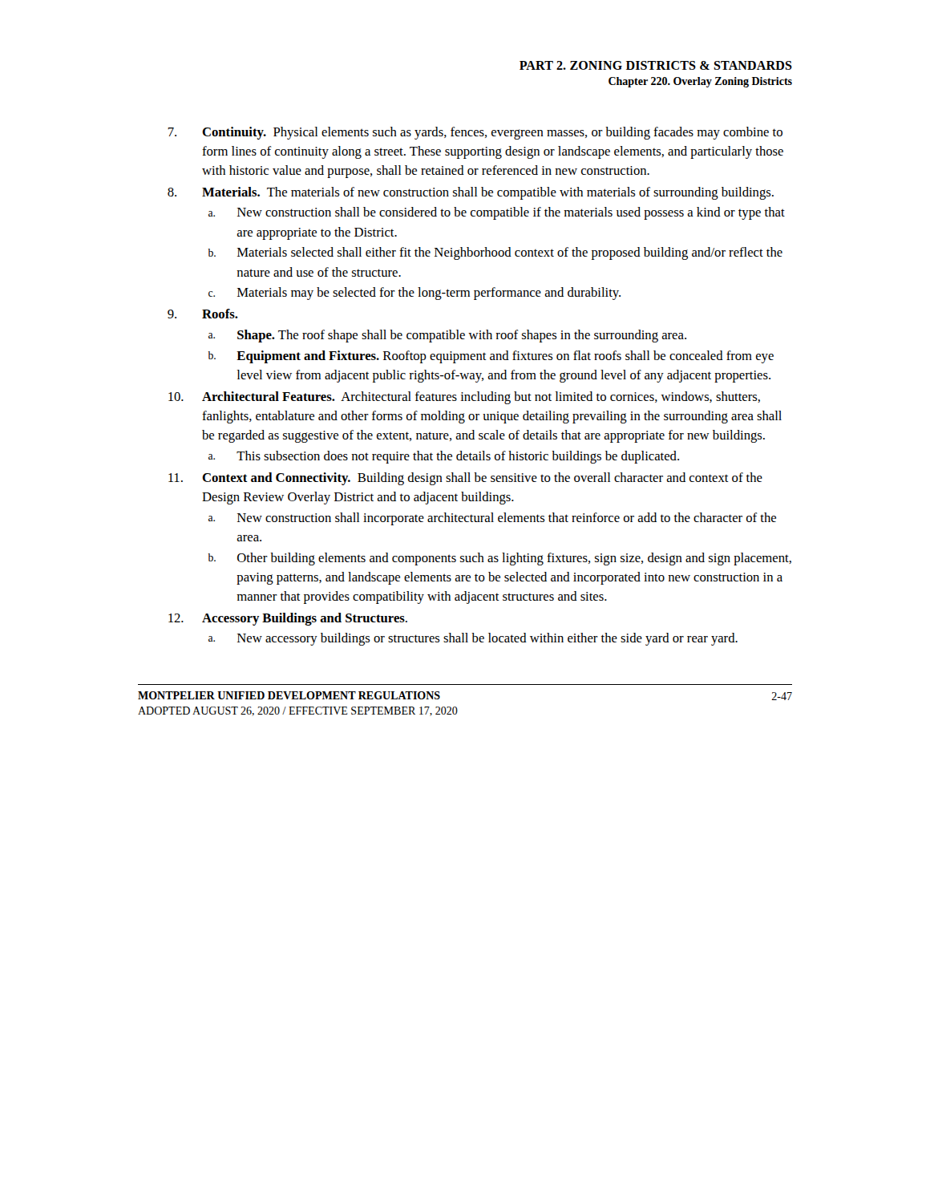PART 2. ZONING DISTRICTS & STANDARDS
Chapter 220. Overlay Zoning Districts
7. Continuity. Physical elements such as yards, fences, evergreen masses, or building facades may combine to form lines of continuity along a street. These supporting design or landscape elements, and particularly those with historic value and purpose, shall be retained or referenced in new construction.
8. Materials. The materials of new construction shall be compatible with materials of surrounding buildings.
a. New construction shall be considered to be compatible if the materials used possess a kind or type that are appropriate to the District.
b. Materials selected shall either fit the Neighborhood context of the proposed building and/or reflect the nature and use of the structure.
c. Materials may be selected for the long-term performance and durability.
9. Roofs.
a. Shape. The roof shape shall be compatible with roof shapes in the surrounding area.
b. Equipment and Fixtures. Rooftop equipment and fixtures on flat roofs shall be concealed from eye level view from adjacent public rights-of-way, and from the ground level of any adjacent properties.
10. Architectural Features. Architectural features including but not limited to cornices, windows, shutters, fanlights, entablature and other forms of molding or unique detailing prevailing in the surrounding area shall be regarded as suggestive of the extent, nature, and scale of details that are appropriate for new buildings.
a. This subsection does not require that the details of historic buildings be duplicated.
11. Context and Connectivity. Building design shall be sensitive to the overall character and context of the Design Review Overlay District and to adjacent buildings.
a. New construction shall incorporate architectural elements that reinforce or add to the character of the area.
b. Other building elements and components such as lighting fixtures, sign size, design and sign placement, paving patterns, and landscape elements are to be selected and incorporated into new construction in a manner that provides compatibility with adjacent structures and sites.
12. Accessory Buildings and Structures.
a. New accessory buildings or structures shall be located within either the side yard or rear yard.
MONTPELIER UNIFIED DEVELOPMENT REGULATIONS
ADOPTED AUGUST 26, 2020 / EFFECTIVE SEPTEMBER 17, 2020
2-47